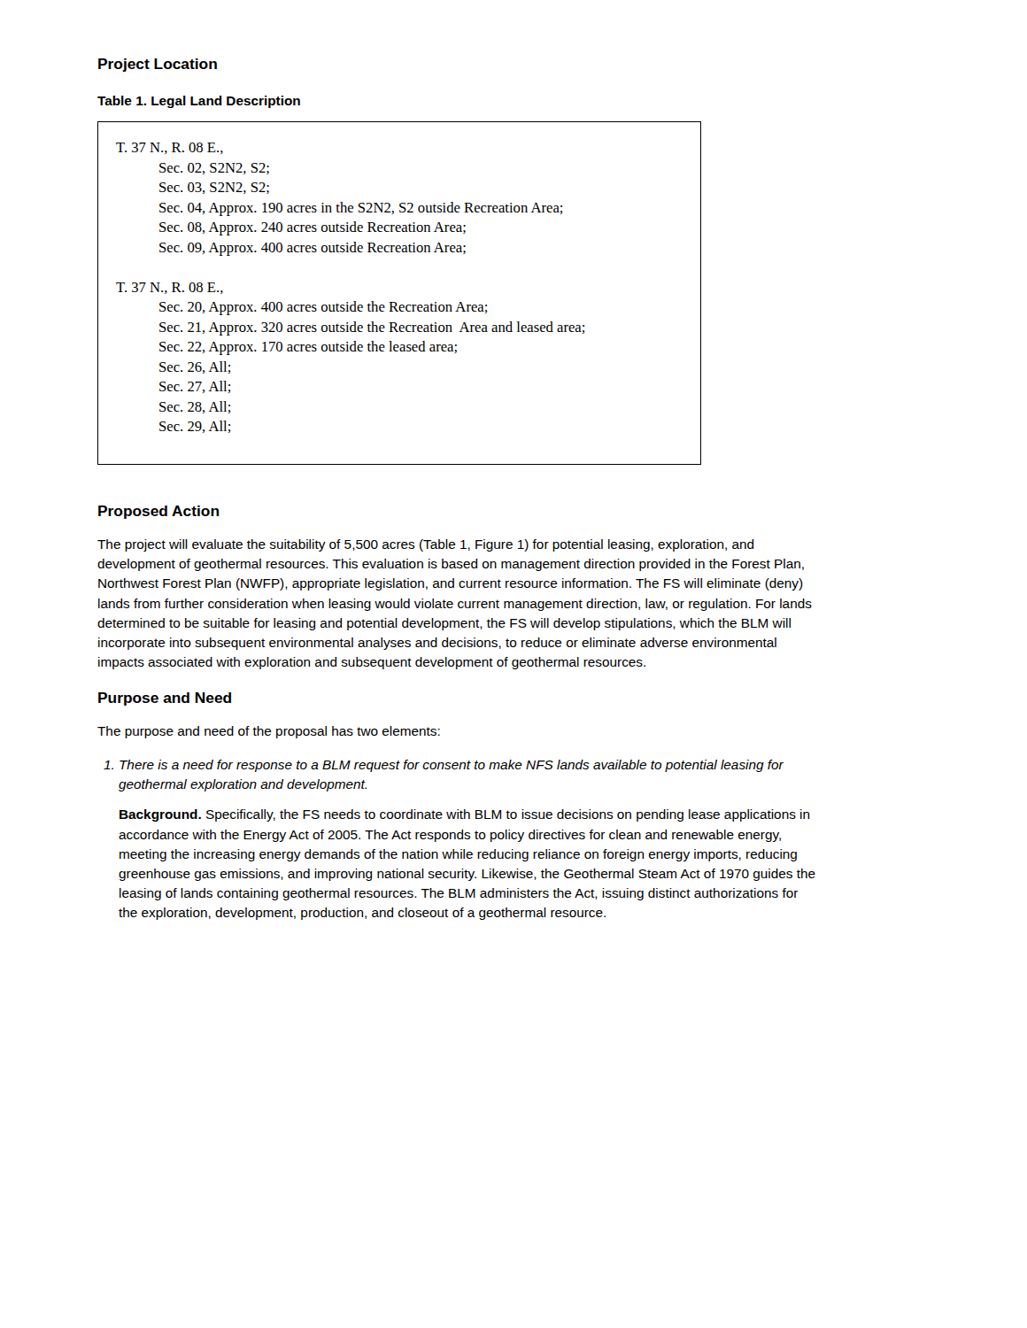Project Location
Table 1. Legal Land Description
T. 37 N., R. 08 E.,
Sec. 02, S2N2, S2;
Sec. 03, S2N2, S2;
Sec. 04, Approx. 190 acres in the S2N2, S2 outside Recreation Area;
Sec. 08, Approx. 240 acres outside Recreation Area;
Sec. 09, Approx. 400 acres outside Recreation Area;
T. 37 N., R. 08 E.,
Sec. 20, Approx. 400 acres outside the Recreation Area;
Sec. 21, Approx. 320 acres outside the Recreation Area and leased area;
Sec. 22, Approx. 170 acres outside the leased area;
Sec. 26, All;
Sec. 27, All;
Sec. 28, All;
Sec. 29, All;
Proposed Action
The project will evaluate the suitability of 5,500 acres (Table 1, Figure 1) for potential leasing, exploration, and development of geothermal resources. This evaluation is based on management direction provided in the Forest Plan, Northwest Forest Plan (NWFP), appropriate legislation, and current resource information. The FS will eliminate (deny) lands from further consideration when leasing would violate current management direction, law, or regulation. For lands determined to be suitable for leasing and potential development, the FS will develop stipulations, which the BLM will incorporate into subsequent environmental analyses and decisions, to reduce or eliminate adverse environmental impacts associated with exploration and subsequent development of geothermal resources.
Purpose and Need
The purpose and need of the proposal has two elements:
There is a need for response to a BLM request for consent to make NFS lands available to potential leasing for geothermal exploration and development.
Background. Specifically, the FS needs to coordinate with BLM to issue decisions on pending lease applications in accordance with the Energy Act of 2005. The Act responds to policy directives for clean and renewable energy, meeting the increasing energy demands of the nation while reducing reliance on foreign energy imports, reducing greenhouse gas emissions, and improving national security. Likewise, the Geothermal Steam Act of 1970 guides the leasing of lands containing geothermal resources. The BLM administers the Act, issuing distinct authorizations for the exploration, development, production, and closeout of a geothermal resource.